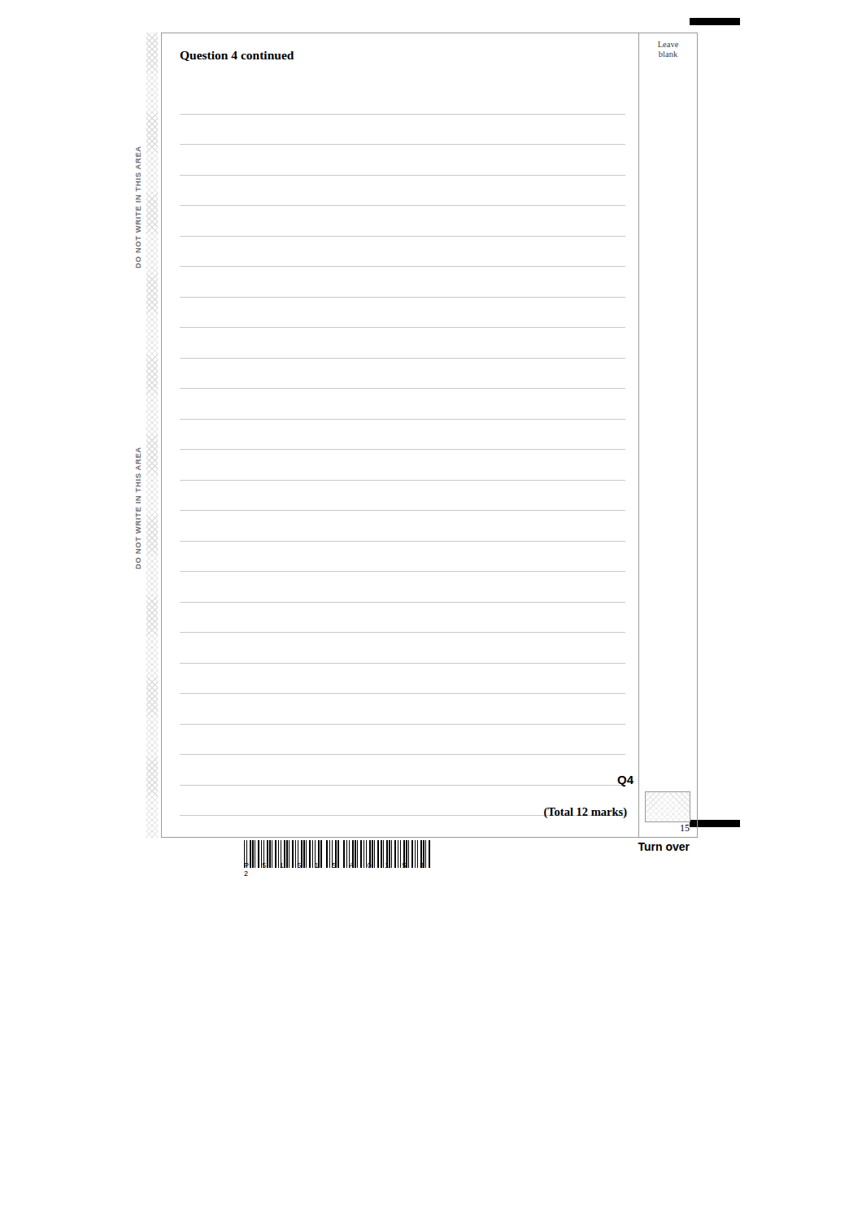DO NOT WRITE IN THIS AREA
DO NOT WRITE IN THIS AREA
Question 4 continued
(Total 12 marks)
Leave
blank
Q4
15
Turn over
P 5 1 5 1 5 A 0 1 5 3 2